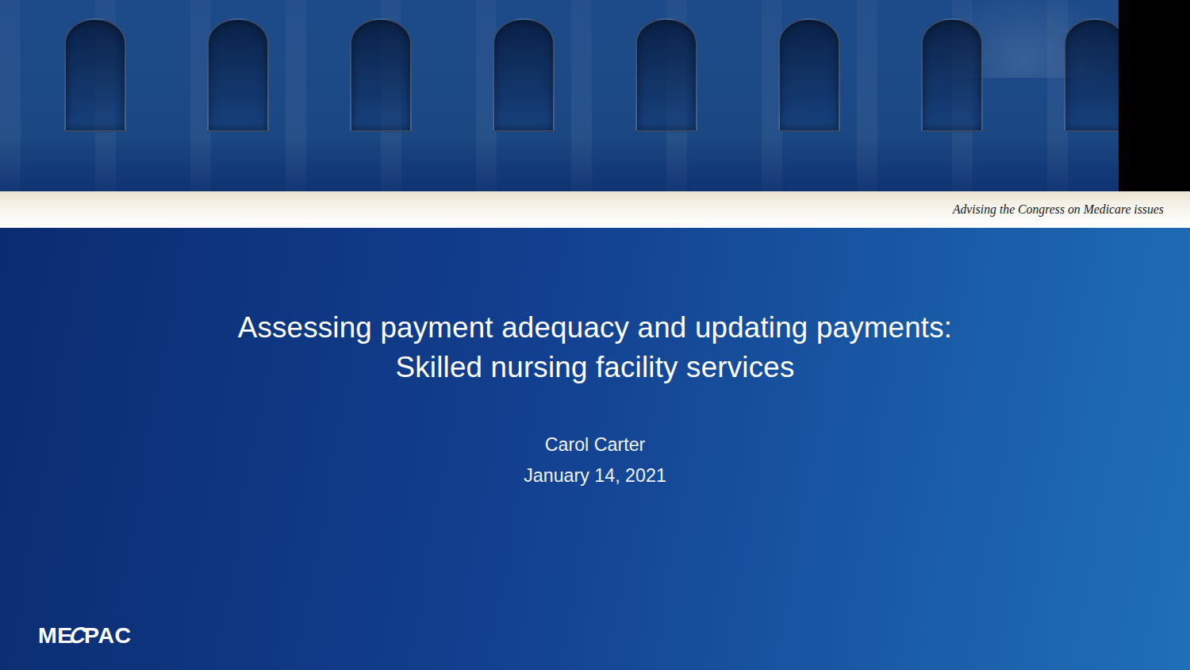Advising the Congress on Medicare issues
Assessing payment adequacy and updating payments:
Skilled nursing facility services
Carol Carter
January 14, 2021
MECPAC